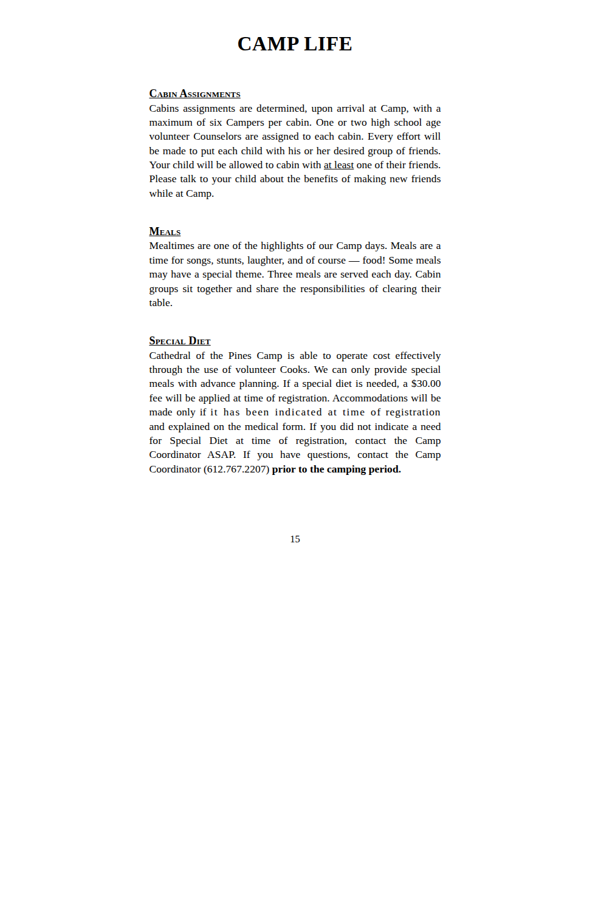Camp Life
Cabin Assignments
Cabins assignments are determined, upon arrival at Camp, with a maximum of six Campers per cabin. One or two high school age volunteer Counselors are assigned to each cabin. Every effort will be made to put each child with his or her desired group of friends. Your child will be allowed to cabin with at least one of their friends. Please talk to your child about the benefits of making new friends while at Camp.
Meals
Mealtimes are one of the highlights of our Camp days. Meals are a time for songs, stunts, laughter, and of course — food! Some meals may have a special theme. Three meals are served each day. Cabin groups sit together and share the responsibilities of clearing their table.
Special Diet
Cathedral of the Pines Camp is able to operate cost effectively through the use of volunteer Cooks. We can only provide special meals with advance planning. If a special diet is needed, a $30.00 fee will be applied at time of registration. Accommodations will be made only if it has been indicated at time of registration and explained on the medical form. If you did not indicate a need for Special Diet at time of registration, contact the Camp Coordinator ASAP. If you have questions, contact the Camp Coordinator (612.767.2207) prior to the camping period.
15